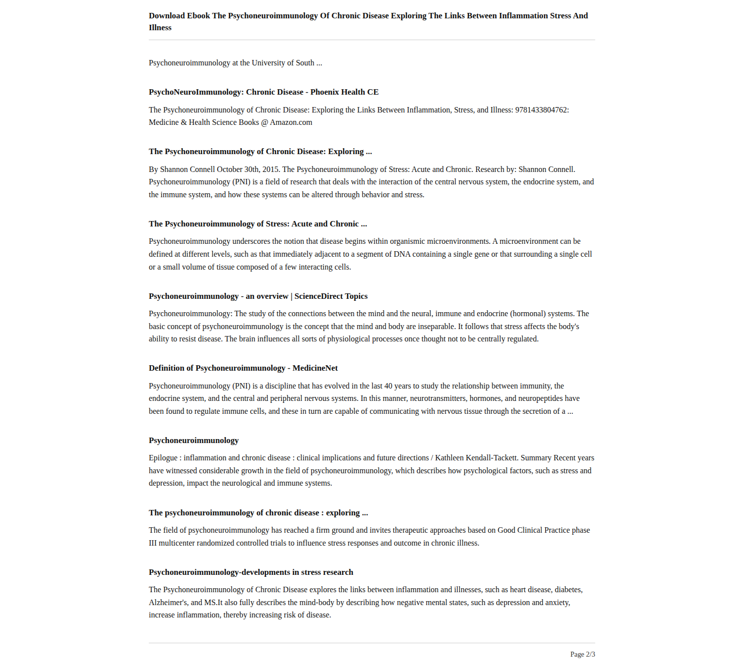Download Ebook The Psychoneuroimmunology Of Chronic Disease Exploring The Links Between Inflammation Stress And Illness
Psychoneuroimmunology at the University of South ...
PsychoNeuroImmunology: Chronic Disease - Phoenix Health CE
The Psychoneuroimmunology of Chronic Disease: Exploring the Links Between Inflammation, Stress, and Illness: 9781433804762: Medicine & Health Science Books @ Amazon.com
The Psychoneuroimmunology of Chronic Disease: Exploring ...
By Shannon Connell October 30th, 2015. The Psychoneuroimmunology of Stress: Acute and Chronic. Research by: Shannon Connell. Psychoneuroimmunology (PNI) is a field of research that deals with the interaction of the central nervous system, the endocrine system, and the immune system, and how these systems can be altered through behavior and stress.
The Psychoneuroimmunology of Stress: Acute and Chronic ...
Psychoneuroimmunology underscores the notion that disease begins within organismic microenvironments. A microenvironment can be defined at different levels, such as that immediately adjacent to a segment of DNA containing a single gene or that surrounding a single cell or a small volume of tissue composed of a few interacting cells.
Psychoneuroimmunology - an overview | ScienceDirect Topics
Psychoneuroimmunology: The study of the connections between the mind and the neural, immune and endocrine (hormonal) systems. The basic concept of psychoneuroimmunology is the concept that the mind and body are inseparable. It follows that stress affects the body's ability to resist disease. The brain influences all sorts of physiological processes once thought not to be centrally regulated.
Definition of Psychoneuroimmunology - MedicineNet
Psychoneuroimmunology (PNI) is a discipline that has evolved in the last 40 years to study the relationship between immunity, the endocrine system, and the central and peripheral nervous systems. In this manner, neurotransmitters, hormones, and neuropeptides have been found to regulate immune cells, and these in turn are capable of communicating with nervous tissue through the secretion of a ...
Psychoneuroimmunology
Epilogue : inflammation and chronic disease : clinical implications and future directions / Kathleen Kendall-Tackett. Summary Recent years have witnessed considerable growth in the field of psychoneuroimmunology, which describes how psychological factors, such as stress and depression, impact the neurological and immune systems.
The psychoneuroimmunology of chronic disease : exploring ...
The field of psychoneuroimmunology has reached a firm ground and invites therapeutic approaches based on Good Clinical Practice phase III multicenter randomized controlled trials to influence stress responses and outcome in chronic illness.
Psychoneuroimmunology-developments in stress research
The Psychoneuroimmunology of Chronic Disease explores the links between inflammation and illnesses, such as heart disease, diabetes, Alzheimer's, and MS.It also fully describes the mind-body by describing how negative mental states, such as depression and anxiety, increase inflammation, thereby increasing risk of disease.
Page 2/3